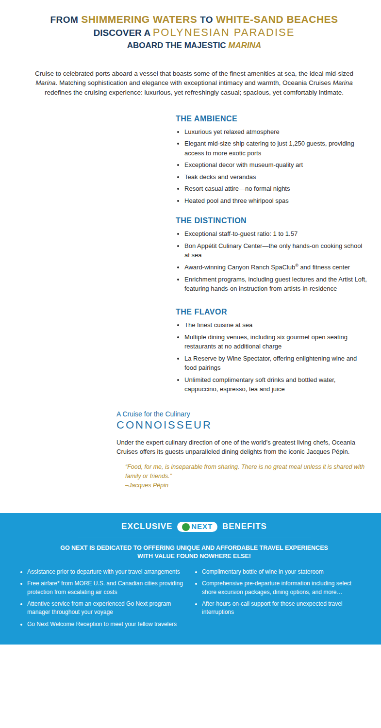FROM SHIMMERING WATERS TO WHITE-SAND BEACHES
DISCOVER A POLYNESIAN PARADISE
ABOARD THE MAJESTIC MARINA
Cruise to celebrated ports aboard a vessel that boasts some of the finest amenities at sea, the ideal mid-sized Marina. Matching sophistication and elegance with exceptional intimacy and warmth, Oceania Cruises Marina redefines the cruising experience: luxurious, yet refreshingly casual; spacious, yet comfortably intimate.
THE AMBIENCE
Luxurious yet relaxed atmosphere
Elegant mid-size ship catering to just 1,250 guests, providing access to more exotic ports
Exceptional decor with museum-quality art
Teak decks and verandas
Resort casual attire—no formal nights
Heated pool and three whirlpool spas
THE DISTINCTION
Exceptional staff-to-guest ratio: 1 to 1.57
Bon Appétit Culinary Center—the only hands-on cooking school at sea
Award-winning Canyon Ranch SpaClub® and fitness center
Enrichment programs, including guest lectures and the Artist Loft, featuring hands-on instruction from artists-in-residence
THE FLAVOR
The finest cuisine at sea
Multiple dining venues, including six gourmet open seating restaurants at no additional charge
La Reserve by Wine Spectator, offering enlightening wine and food pairings
Unlimited complimentary soft drinks and bottled water, cappuccino, espresso, tea and juice
A Cruise for the Culinary
CONNOISSEUR
Under the expert culinary direction of one of the world’s greatest living chefs, Oceania Cruises offers its guests unparalleled dining delights from the iconic Jacques Pépin.
“Food, for me, is inseparable from sharing. There is no great meal unless it is shared with family or friends.” –Jacques Pépin
EXCLUSIVE next BENEFITS
GO NEXT IS DEDICATED TO OFFERING UNIQUE AND AFFORDABLE TRAVEL EXPERIENCES
WITH VALUE FOUND NOWHERE ELSE!
Assistance prior to departure with your travel arrangements
Free airfare* from MORE U.S. and Canadian cities providing protection from escalating air costs
Attentive service from an experienced Go Next program manager throughout your voyage
Go Next Welcome Reception to meet your fellow travelers
Complimentary bottle of wine in your stateroom
Comprehensive pre-departure information including select shore excursion packages, dining options, and more…
After-hours on-call support for those unexpected travel interruptions